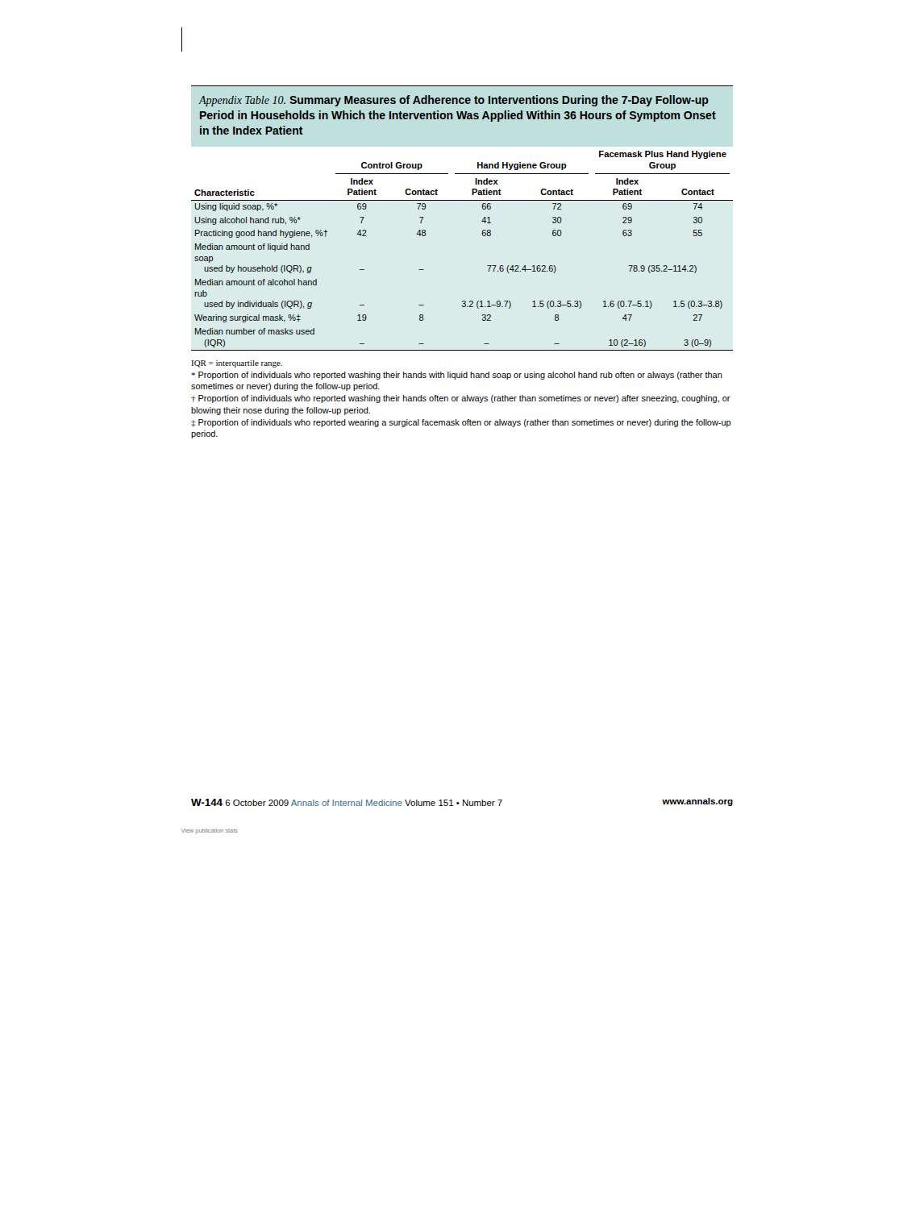Appendix Table 10. Summary Measures of Adherence to Interventions During the 7-Day Follow-up Period in Households in Which the Intervention Was Applied Within 36 Hours of Symptom Onset in the Index Patient
| Characteristic | Control Group | Hand Hygiene Group | Facemask Plus Hand Hygiene Group |
| --- | --- | --- | --- |
| Index Patient | Contact | Index Patient | Contact | Index Patient | Contact |
| Using liquid soap, %* | 69 | 79 | 66 | 72 | 69 | 74 |
| Using alcohol hand rub, %* | 7 | 7 | 41 | 30 | 29 | 30 |
| Practicing good hand hygiene, %† | 42 | 48 | 68 | 60 | 63 | 55 |
| Median amount of liquid hand soap used by household (IQR), g | – | – | 77.6 (42.4–162.6) | 78.9 (35.2–114.2) |
| Median amount of alcohol hand rub used by individuals (IQR), g | – | – | 3.2 (1.1–9.7) | 1.5 (0.3–5.3) | 1.6 (0.7–5.1) | 1.5 (0.3–3.8) |
| Wearing surgical mask, %‡ | 19 | 8 | 32 | 8 | 47 | 27 |
| Median number of masks used (IQR) | – | – | – | – | 10 (2–16) | 3 (0–9) |
IQR = interquartile range.
* Proportion of individuals who reported washing their hands with liquid hand soap or using alcohol hand rub often or always (rather than sometimes or never) during the follow-up period.
† Proportion of individuals who reported washing their hands often or always (rather than sometimes or never) after sneezing, coughing, or blowing their nose during the follow-up period.
‡ Proportion of individuals who reported wearing a surgical facemask often or always (rather than sometimes or never) during the follow-up period.
W-144 6 October 2009 Annals of Internal Medicine Volume 151 • Number 7
www.annals.org
View publication stats